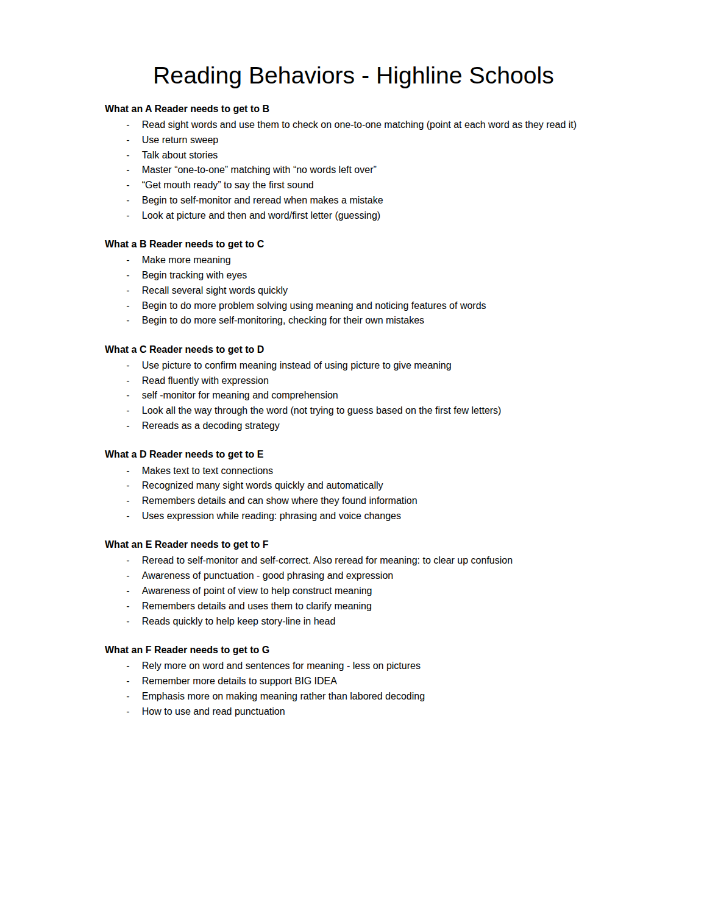Reading Behaviors - Highline Schools
What an A Reader needs to get to B
Read sight words and use them to check on one-to-one matching (point at each word as they read it)
Use return sweep
Talk about stories
Master “one-to-one” matching with “no words left over”
“Get mouth ready” to say the first sound
Begin to self-monitor and reread when makes a mistake
Look at picture and then and word/first letter (guessing)
What a B Reader needs to get to C
Make more meaning
Begin tracking with eyes
Recall several sight words quickly
Begin to do more problem solving using meaning and noticing features of words
Begin to do more self-monitoring, checking for their own mistakes
What a C Reader needs to get to D
Use picture to confirm meaning instead of using picture to give meaning
Read fluently with expression
self -monitor for meaning and comprehension
Look all the way through the word (not trying to guess based on the first few letters)
Rereads as a decoding strategy
What a D Reader needs to get to E
Makes text to text connections
Recognized many sight words quickly and automatically
Remembers details and can show where they found information
Uses expression while reading: phrasing and voice changes
What an E Reader needs to get to F
Reread to self-monitor and self-correct. Also reread for meaning: to clear up confusion
Awareness of punctuation - good phrasing and expression
Awareness of point of view to help construct meaning
Remembers details and uses them to clarify meaning
Reads quickly to help keep story-line in head
What an F Reader needs to get to G
Rely more on word and sentences for meaning - less on pictures
Remember more details to support BIG IDEA
Emphasis more on making meaning rather than labored decoding
How to use and read punctuation